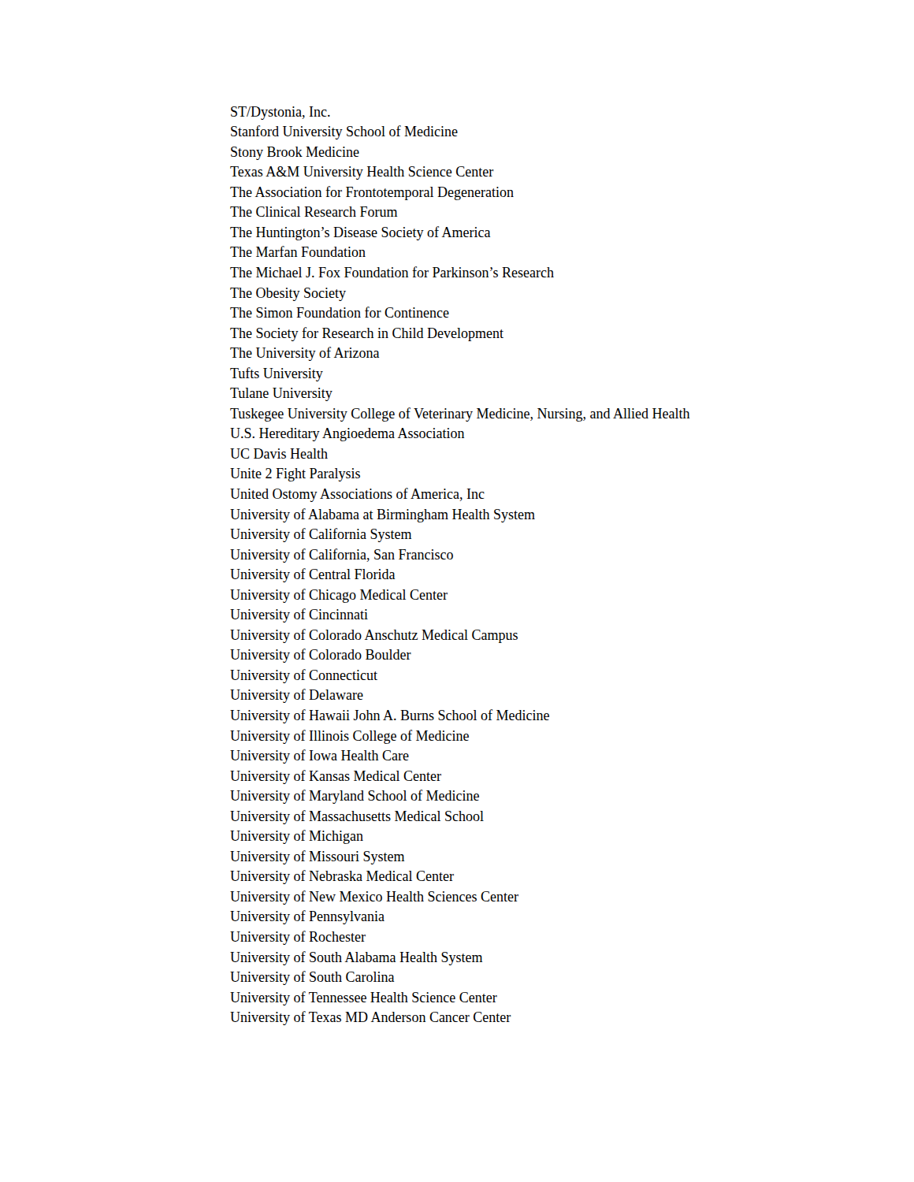ST/Dystonia, Inc.
Stanford University School of Medicine
Stony Brook Medicine
Texas A&M University Health Science Center
The Association for Frontotemporal Degeneration
The Clinical Research Forum
The Huntington’s Disease Society of America
The Marfan Foundation
The Michael J. Fox Foundation for Parkinson’s Research
The Obesity Society
The Simon Foundation for Continence
The Society for Research in Child Development
The University of Arizona
Tufts University
Tulane University
Tuskegee University College of Veterinary Medicine, Nursing, and Allied Health
U.S. Hereditary Angioedema Association
UC Davis Health
Unite 2 Fight Paralysis
United Ostomy Associations of America, Inc
University of Alabama at Birmingham Health System
University of California System
University of California, San Francisco
University of Central Florida
University of Chicago Medical Center
University of Cincinnati
University of Colorado Anschutz Medical Campus
University of Colorado Boulder
University of Connecticut
University of Delaware
University of Hawaii John A. Burns School of Medicine
University of Illinois College of Medicine
University of Iowa Health Care
University of Kansas Medical Center
University of Maryland School of Medicine
University of Massachusetts Medical School
University of Michigan
University of Missouri System
University of Nebraska Medical Center
University of New Mexico Health Sciences Center
University of Pennsylvania
University of Rochester
University of South Alabama Health System
University of South Carolina
University of Tennessee Health Science Center
University of Texas MD Anderson Cancer Center